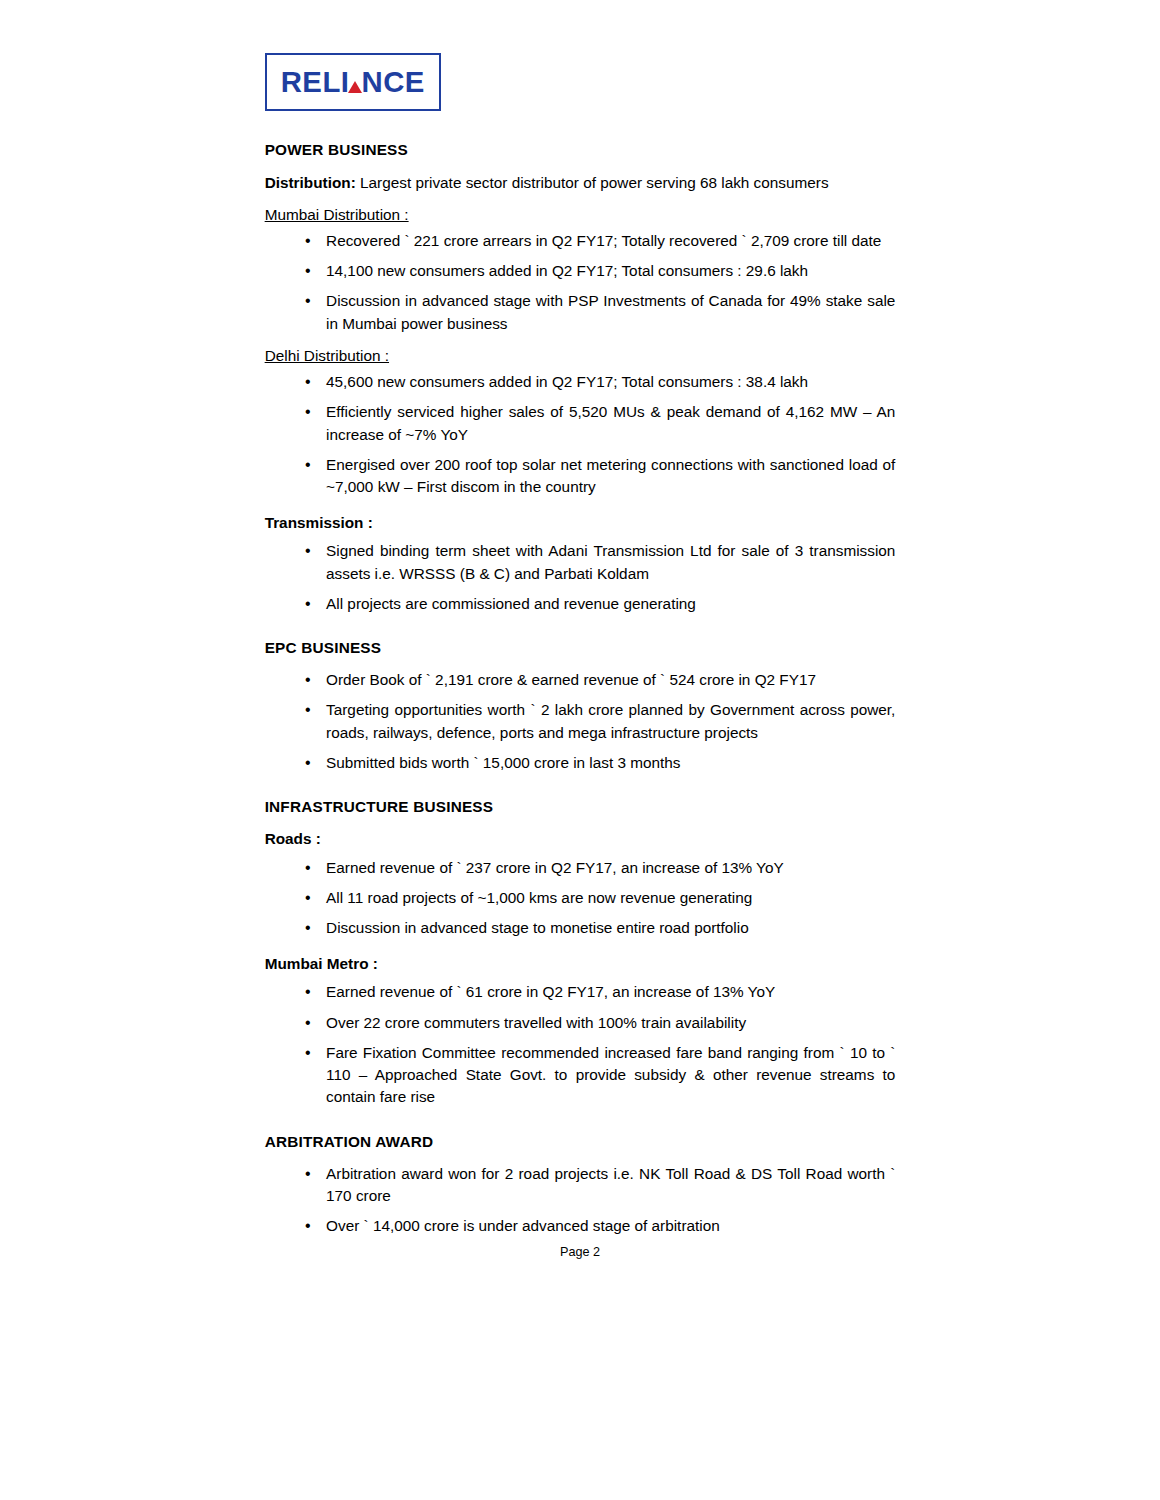Reli nce
POWER BUSINESS
Distribution: Largest private sector distributor of power serving 68 lakh consumers
Mumbai Distribution :
Recovered ` 221 crore arrears in Q2 FY17; Totally recovered ` 2,709 crore till date
14,100 new consumers added in Q2 FY17; Total consumers : 29.6 lakh
Discussion in advanced stage with PSP Investments of Canada for 49% stake sale in Mumbai power business
Delhi Distribution :
45,600 new consumers added in Q2 FY17; Total consumers : 38.4 lakh
Efficiently serviced higher sales of 5,520 MUs & peak demand of 4,162 MW – An increase of ~7% YoY
Energised over 200 roof top solar net metering connections with sanctioned load of ~7,000 kW – First discom in the country
Transmission :
Signed binding term sheet with Adani Transmission Ltd for sale of 3 transmission assets i.e. WRSSS (B & C) and Parbati Koldam
All projects are commissioned and revenue generating
EPC BUSINESS
Order Book of ` 2,191 crore & earned revenue of ` 524 crore in Q2 FY17
Targeting opportunities worth ` 2 lakh crore planned by Government across power, roads, railways, defence, ports and mega infrastructure projects
Submitted bids worth ` 15,000 crore in last 3 months
INFRASTRUCTURE BUSINESS
Roads :
Earned revenue of ` 237 crore in Q2 FY17, an increase of 13% YoY
All 11 road projects of ~1,000 kms are now revenue generating
Discussion in advanced stage to monetise entire road portfolio
Mumbai Metro :
Earned revenue of ` 61 crore in Q2 FY17, an increase of 13% YoY
Over 22 crore commuters travelled with 100% train availability
Fare Fixation Committee recommended increased fare band ranging from ` 10 to ` 110 – Approached State Govt. to provide subsidy & other revenue streams to contain fare rise
ARBITRATION AWARD
Arbitration award won for 2 road projects i.e. NK Toll Road & DS Toll Road worth ` 170 crore
Over ` 14,000 crore is under advanced stage of arbitration
Page 2